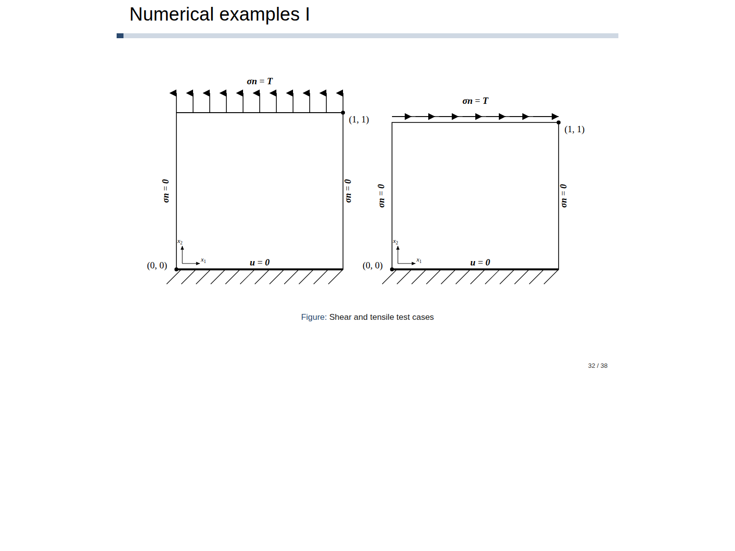Numerical examples I
σn = T (1, 1) (0, 0) σn = 0 σn = 0 x2 x1 u = 0 σn = T (1, 1) (0, 0) σn = 0 σn = 0 x2 x1 u = 0
Figure: Shear and tensile test cases
32 / 38